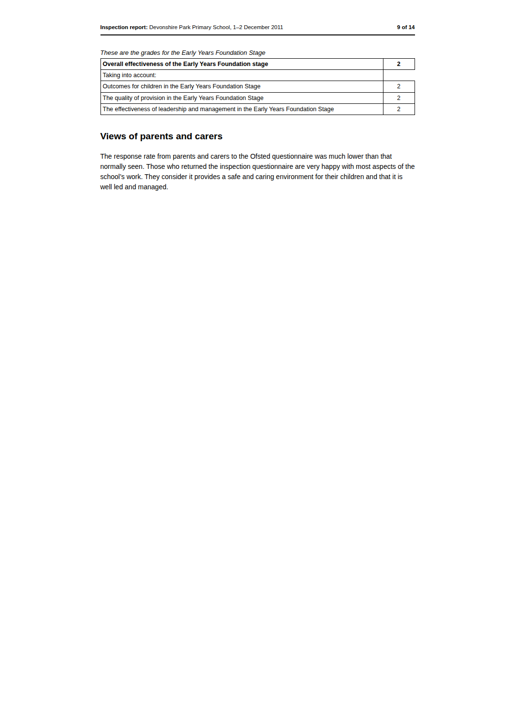Inspection report: Devonshire Park Primary School, 1–2 December 2011
9 of 14
These are the grades for the Early Years Foundation Stage
| Overall effectiveness of the Early Years Foundation stage | 2 |
| Taking into account: | |
| Outcomes for children in the Early Years Foundation Stage | 2 |
| The quality of provision in the Early Years Foundation Stage | 2 |
| The effectiveness of leadership and management in the Early Years Foundation Stage | 2 |
Views of parents and carers
The response rate from parents and carers to the Ofsted questionnaire was much lower than that normally seen. Those who returned the inspection questionnaire are very happy with most aspects of the school’s work. They consider it provides a safe and caring environment for their children and that it is well led and managed.